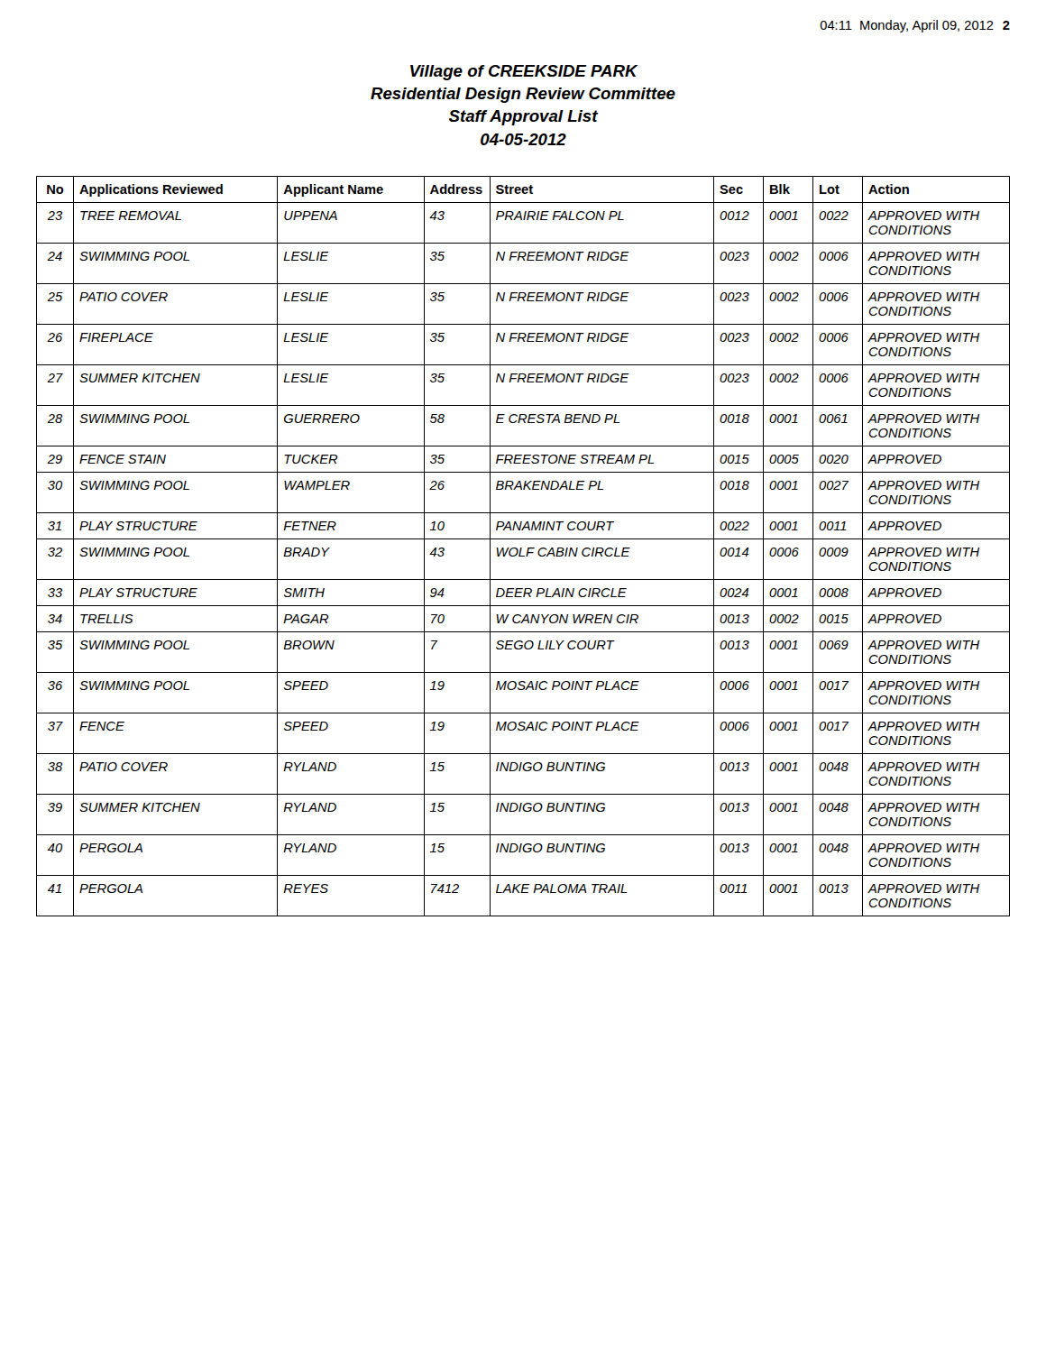04:11 Monday, April 09, 20122
Village of CREEKSIDE PARK
Residential Design Review Committee
Staff Approval List
04-05-2012
| No | Applications Reviewed | Applicant Name | Address | Street | Sec | Blk | Lot | Action |
| --- | --- | --- | --- | --- | --- | --- | --- | --- |
| 23 | TREE REMOVAL | UPPENA | 43 | PRAIRIE FALCON PL | 0012 | 0001 | 0022 | APPROVED WITH CONDITIONS |
| 24 | SWIMMING POOL | LESLIE | 35 | N FREEMONT RIDGE | 0023 | 0002 | 0006 | APPROVED WITH CONDITIONS |
| 25 | PATIO COVER | LESLIE | 35 | N FREEMONT RIDGE | 0023 | 0002 | 0006 | APPROVED WITH CONDITIONS |
| 26 | FIREPLACE | LESLIE | 35 | N FREEMONT RIDGE | 0023 | 0002 | 0006 | APPROVED WITH CONDITIONS |
| 27 | SUMMER KITCHEN | LESLIE | 35 | N FREEMONT RIDGE | 0023 | 0002 | 0006 | APPROVED WITH CONDITIONS |
| 28 | SWIMMING POOL | GUERRERO | 58 | E CRESTA BEND PL | 0018 | 0001 | 0061 | APPROVED WITH CONDITIONS |
| 29 | FENCE STAIN | TUCKER | 35 | FREESTONE STREAM PL | 0015 | 0005 | 0020 | APPROVED |
| 30 | SWIMMING POOL | WAMPLER | 26 | BRAKENDALE PL | 0018 | 0001 | 0027 | APPROVED WITH CONDITIONS |
| 31 | PLAY STRUCTURE | FETNER | 10 | PANAMINT COURT | 0022 | 0001 | 0011 | APPROVED |
| 32 | SWIMMING POOL | BRADY | 43 | WOLF CABIN CIRCLE | 0014 | 0006 | 0009 | APPROVED WITH CONDITIONS |
| 33 | PLAY STRUCTURE | SMITH | 94 | DEER PLAIN CIRCLE | 0024 | 0001 | 0008 | APPROVED |
| 34 | TRELLIS | PAGAR | 70 | W CANYON WREN CIR | 0013 | 0002 | 0015 | APPROVED |
| 35 | SWIMMING POOL | BROWN | 7 | SEGO LILY COURT | 0013 | 0001 | 0069 | APPROVED WITH CONDITIONS |
| 36 | SWIMMING POOL | SPEED | 19 | MOSAIC POINT PLACE | 0006 | 0001 | 0017 | APPROVED WITH CONDITIONS |
| 37 | FENCE | SPEED | 19 | MOSAIC POINT PLACE | 0006 | 0001 | 0017 | APPROVED WITH CONDITIONS |
| 38 | PATIO COVER | RYLAND | 15 | INDIGO BUNTING | 0013 | 0001 | 0048 | APPROVED WITH CONDITIONS |
| 39 | SUMMER KITCHEN | RYLAND | 15 | INDIGO BUNTING | 0013 | 0001 | 0048 | APPROVED WITH CONDITIONS |
| 40 | PERGOLA | RYLAND | 15 | INDIGO BUNTING | 0013 | 0001 | 0048 | APPROVED WITH CONDITIONS |
| 41 | PERGOLA | REYES | 7412 | LAKE PALOMA TRAIL | 0011 | 0001 | 0013 | APPROVED WITH CONDITIONS |